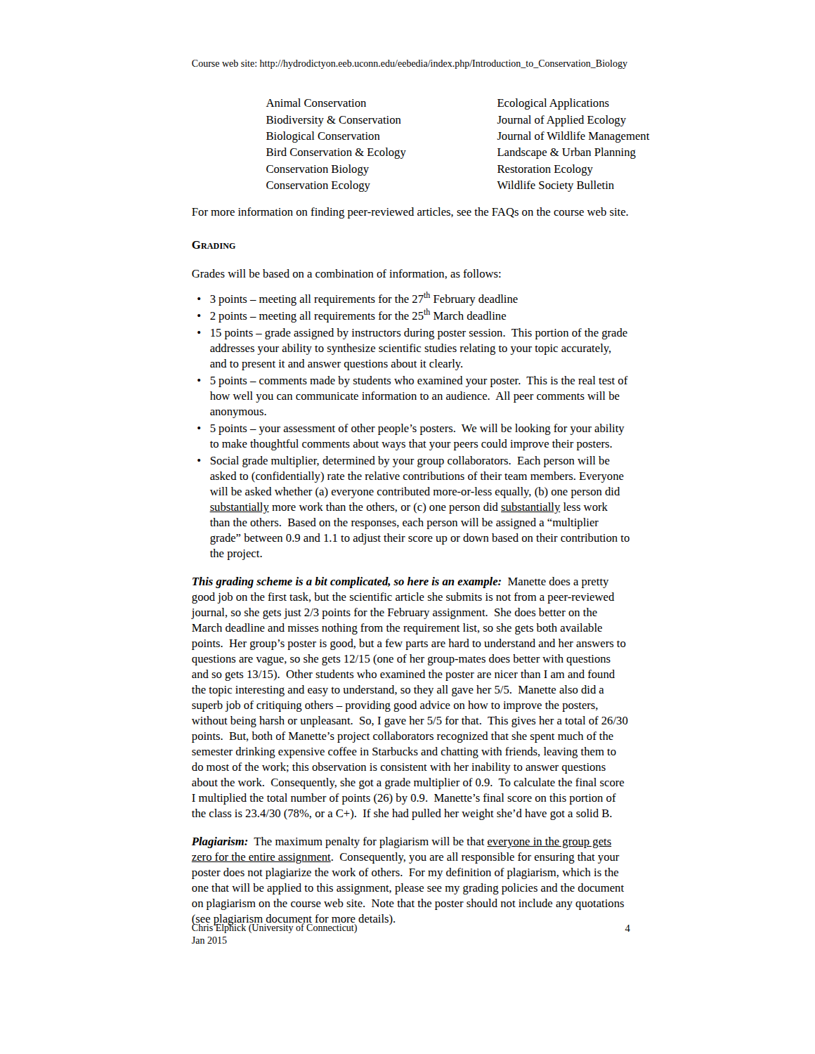Course web site: http://hydrodictyon.eeb.uconn.edu/eebedia/index.php/Introduction_to_Conservation_Biology
| Animal Conservation | Ecological Applications |
| Biodiversity & Conservation | Journal of Applied Ecology |
| Biological Conservation | Journal of Wildlife Management |
| Bird Conservation & Ecology | Landscape & Urban Planning |
| Conservation Biology | Restoration Ecology |
| Conservation Ecology | Wildlife Society Bulletin |
For more information on finding peer-reviewed articles, see the FAQs on the course web site.
Grading
Grades will be based on a combination of information, as follows:
3 points – meeting all requirements for the 27th February deadline
2 points – meeting all requirements for the 25th March deadline
15 points – grade assigned by instructors during poster session. This portion of the grade addresses your ability to synthesize scientific studies relating to your topic accurately, and to present it and answer questions about it clearly.
5 points – comments made by students who examined your poster. This is the real test of how well you can communicate information to an audience. All peer comments will be anonymous.
5 points – your assessment of other people’s posters. We will be looking for your ability to make thoughtful comments about ways that your peers could improve their posters.
Social grade multiplier, determined by your group collaborators. Each person will be asked to (confidentially) rate the relative contributions of their team members. Everyone will be asked whether (a) everyone contributed more-or-less equally, (b) one person did substantially more work than the others, or (c) one person did substantially less work than the others. Based on the responses, each person will be assigned a “multiplier grade” between 0.9 and 1.1 to adjust their score up or down based on their contribution to the project.
This grading scheme is a bit complicated, so here is an example: Manette does a pretty good job on the first task, but the scientific article she submits is not from a peer-reviewed journal, so she gets just 2/3 points for the February assignment. She does better on the March deadline and misses nothing from the requirement list, so she gets both available points. Her group’s poster is good, but a few parts are hard to understand and her answers to questions are vague, so she gets 12/15 (one of her group-mates does better with questions and so gets 13/15). Other students who examined the poster are nicer than I am and found the topic interesting and easy to understand, so they all gave her 5/5. Manette also did a superb job of critiquing others – providing good advice on how to improve the posters, without being harsh or unpleasant. So, I gave her 5/5 for that. This gives her a total of 26/30 points. But, both of Manette’s project collaborators recognized that she spent much of the semester drinking expensive coffee in Starbucks and chatting with friends, leaving them to do most of the work; this observation is consistent with her inability to answer questions about the work. Consequently, she got a grade multiplier of 0.9. To calculate the final score I multiplied the total number of points (26) by 0.9. Manette’s final score on this portion of the class is 23.4/30 (78%, or a C+). If she had pulled her weight she’d have got a solid B.
Plagiarism: The maximum penalty for plagiarism will be that everyone in the group gets zero for the entire assignment. Consequently, you are all responsible for ensuring that your poster does not plagiarize the work of others. For my definition of plagiarism, which is the one that will be applied to this assignment, please see my grading policies and the document on plagiarism on the course web site. Note that the poster should not include any quotations (see plagiarism document for more details).
4 Chris Elphick (University of Connecticut)
Jan 2015